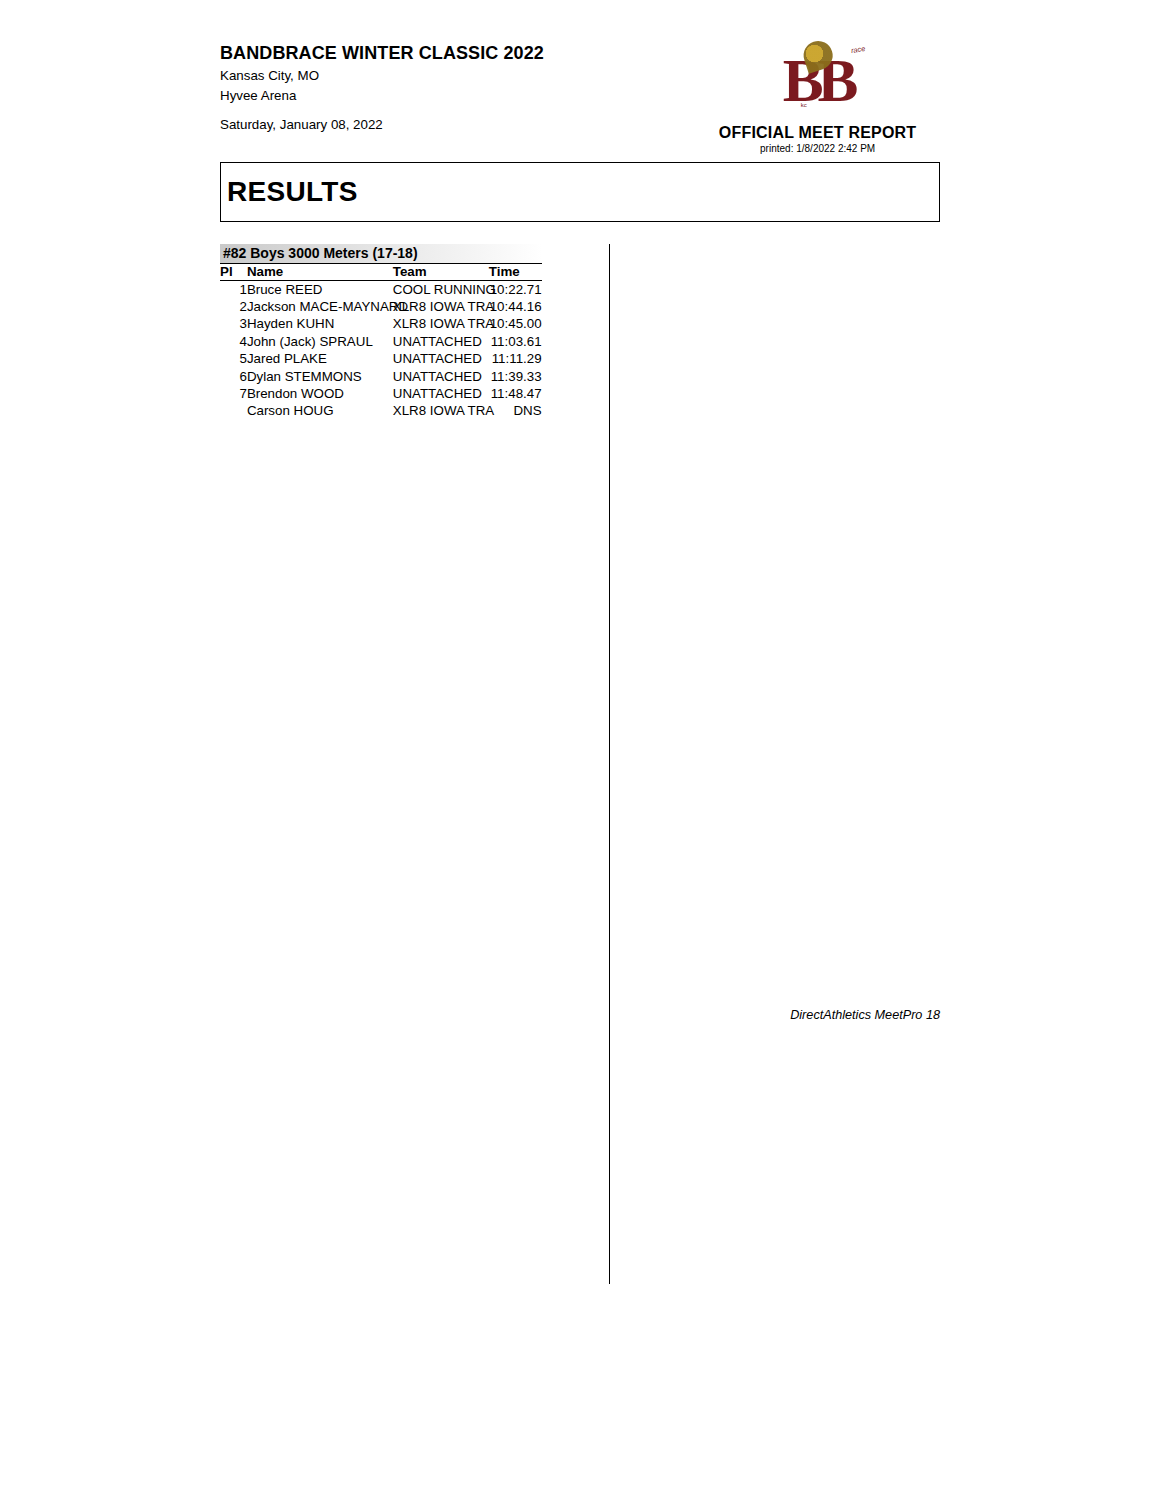BANDBRACE WINTER CLASSIC 2022
Kansas City, MO
Hyvee Arena
Saturday, January 08, 2022
BB race kc
OFFICIAL MEET REPORT
printed: 1/8/2022 2:42 PM
RESULTS
#82 Boys 3000 Meters (17-18)
| Pl | Name | Team | Time |
| --- | --- | --- | --- |
| 1 | Bruce REED | COOL RUNNING | 10:22.71 |
| 2 | Jackson MACE-MAYNARD | XLR8 IOWA TRA | 10:44.16 |
| 3 | Hayden KUHN | XLR8 IOWA TRA | 10:45.00 |
| 4 | John (Jack) SPRAUL | UNATTACHED | 11:03.61 |
| 5 | Jared PLAKE | UNATTACHED | 11:11.29 |
| 6 | Dylan STEMMONS | UNATTACHED | 11:39.33 |
| 7 | Brendon WOOD | UNATTACHED | 11:48.47 |
| | Carson HOUG | XLR8 IOWA TRA | DNS |
DirectAthletics MeetPro 18